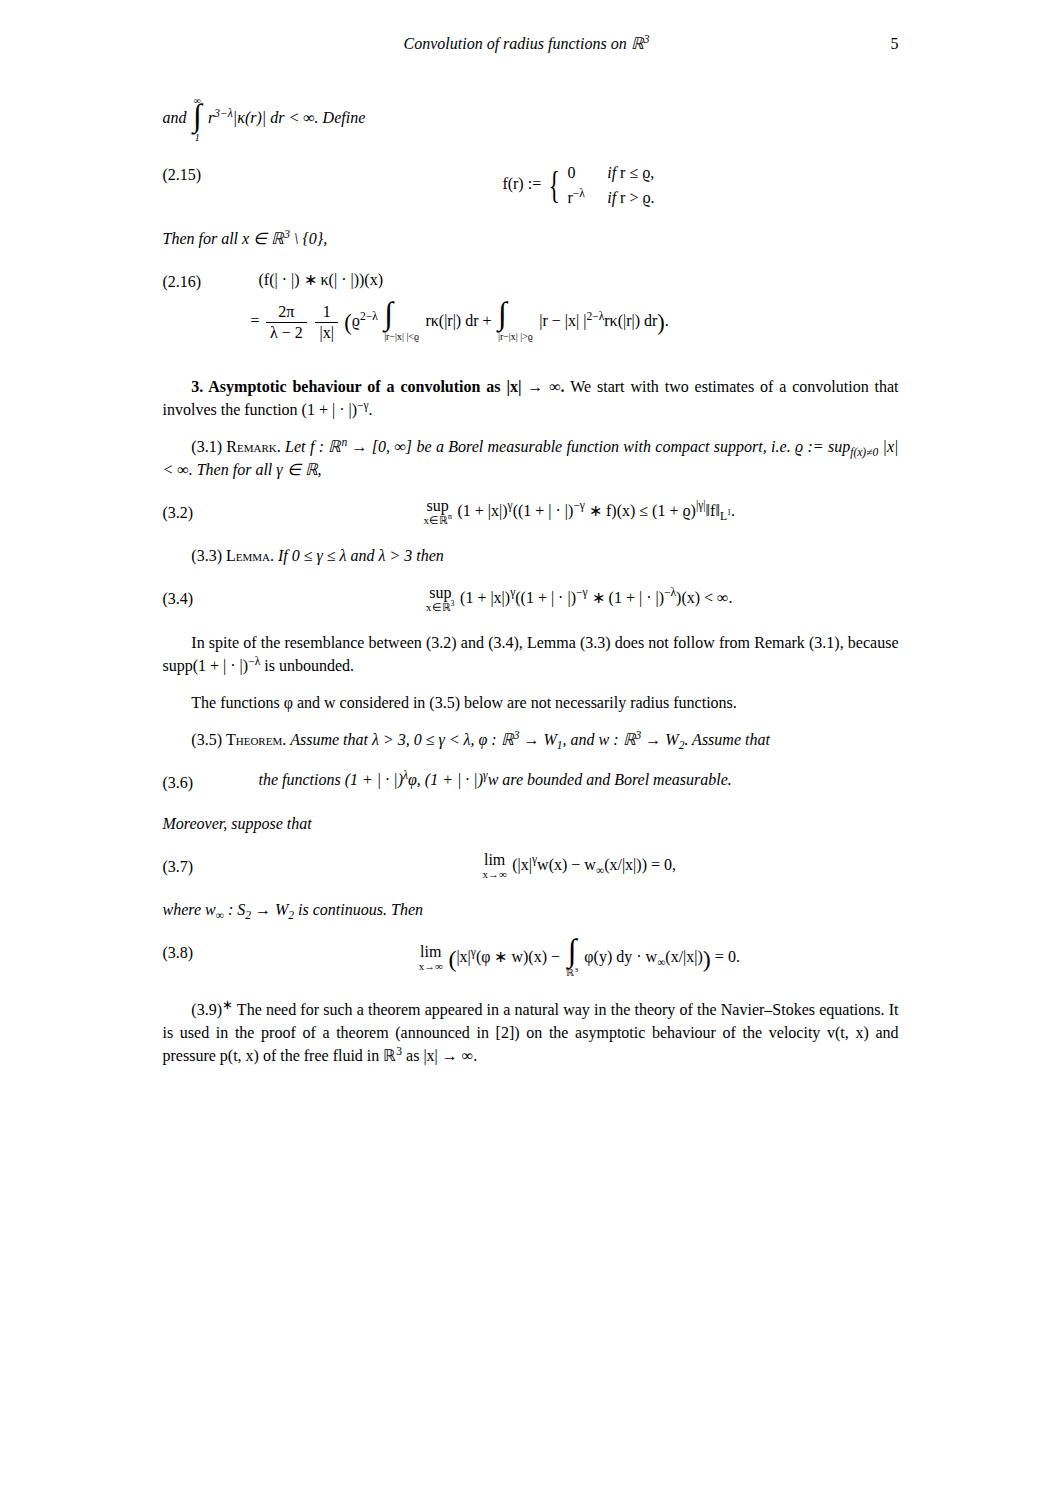Convolution of radius functions on ℝ3 5
and ∞∫1 r3−λ|κ(r)| dr < ∞. Define
(2.15)
f(r) := {0 if r ≤ ϱ, r−λ if r > ϱ.
Then for all x ∈ ℝ3 \ {0},
(2.16)
(f(| · |) ∗ κ(| · |))(x)
= 2π λ − 2 1|x| (ϱ2−λ ∫|r−|x| |<ϱ rκ(|r|) dr + ∫|r−|x| |>ϱ |r − |x| |2−λrκ(|r|) dr).
3. Asymptotic behaviour of a convolution as |x| → ∞. We start with two estimates of a convolution that involves the function (1 + | · |)−γ.
(3.1) Remark. Let f : ℝn → [0, ∞] be a Borel measurable function with compact support, i.e. ϱ := supf(x)≠0 |x| < ∞. Then for all γ ∈ ℝ,
(3.2)
sup x∈ℝn (1 + |x|)γ((1 + | · |)−γ ∗ f)(x) ≤ (1 + ϱ)|γ|‖f‖L1.
(3.3) Lemma. If 0 ≤ γ ≤ λ and λ > 3 then
(3.4)
sup x∈ℝ3 (1 + |x|)γ((1 + | · |)−γ ∗ (1 + | · |)−λ)(x) < ∞.
In spite of the resemblance between (3.2) and (3.4), Lemma (3.3) does not follow from Remark (3.1), because supp(1 + | · |)−λ is unbounded.
The functions φ and w considered in (3.5) below are not necessarily radius functions.
(3.5) Theorem. Assume that λ > 3, 0 ≤ γ < λ, φ : ℝ3 → W1, and w : ℝ3 → W2. Assume that
(3.6)
the functions (1 + | · |)λφ, (1 + | · |)γw are bounded and Borel measurable.
Moreover, suppose that
(3.7)
lim x→∞ (|x|γw(x) − w∞(x/|x|)) = 0,
where w∞ : S2 → W2 is continuous. Then
(3.8)
lim x→∞ (|x|γ(φ ∗ w)(x) − ∫ℝ3 φ(y) dy · w∞(x/|x|)) = 0.
(3.9)∗ The need for such a theorem appeared in a natural way in the theory of the Navier–Stokes equations. It is used in the proof of a theorem (announced in [2]) on the asymptotic behaviour of the velocity v(t, x) and pressure p(t, x) of the free fluid in ℝ3 as |x| → ∞.